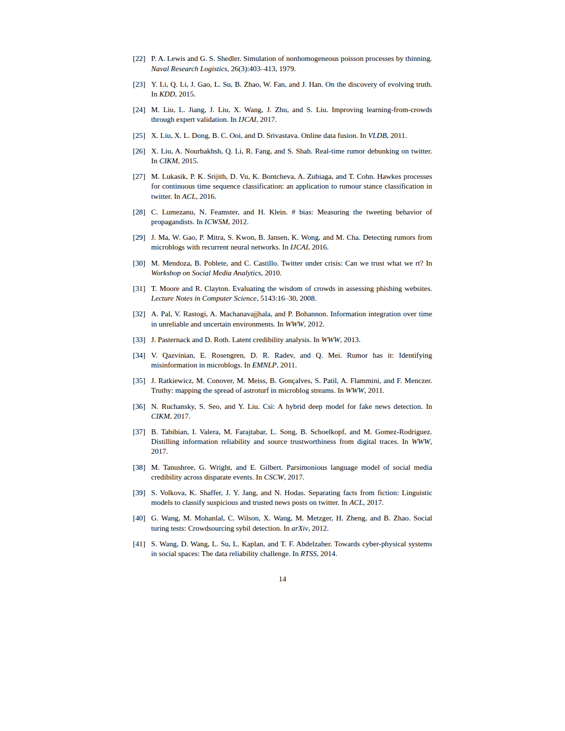[22] P. A. Lewis and G. S. Shedler. Simulation of nonhomogeneous poisson processes by thinning. Naval Research Logistics, 26(3):403–413, 1979.
[23] Y. Li, Q. Li, J. Gao, L. Su, B. Zhao, W. Fan, and J. Han. On the discovery of evolving truth. In KDD, 2015.
[24] M. Liu, L. Jiang, J. Liu, X. Wang, J. Zhu, and S. Liu. Improving learning-from-crowds through expert validation. In IJCAI, 2017.
[25] X. Liu, X. L. Dong, B. C. Ooi, and D. Srivastava. Online data fusion. In VLDB, 2011.
[26] X. Liu, A. Nourbakhsh, Q. Li, R. Fang, and S. Shah. Real-time rumor debunking on twitter. In CIKM, 2015.
[27] M. Lukasik, P. K. Srijith, D. Vu, K. Bontcheva, A. Zubiaga, and T. Cohn. Hawkes processes for continuous time sequence classification: an application to rumour stance classification in twitter. In ACL, 2016.
[28] C. Lumezanu, N. Feamster, and H. Klein. # bias: Measuring the tweeting behavior of propagandists. In ICWSM, 2012.
[29] J. Ma, W. Gao, P. Mitra, S. Kwon, B. Jansen, K. Wong, and M. Cha. Detecting rumors from microblogs with recurrent neural networks. In IJCAI, 2016.
[30] M. Mendoza, B. Poblete, and C. Castillo. Twitter under crisis: Can we trust what we rt? In Workshop on Social Media Analytics, 2010.
[31] T. Moore and R. Clayton. Evaluating the wisdom of crowds in assessing phishing websites. Lecture Notes in Computer Science, 5143:16–30, 2008.
[32] A. Pal, V. Rastogi, A. Machanavajjhala, and P. Bohannon. Information integration over time in unreliable and uncertain environments. In WWW, 2012.
[33] J. Pasternack and D. Roth. Latent credibility analysis. In WWW, 2013.
[34] V. Qazvinian, E. Rosengren, D. R. Radev, and Q. Mei. Rumor has it: Identifying misinformation in microblogs. In EMNLP, 2011.
[35] J. Ratkiewicz, M. Conover, M. Meiss, B. Gonçalves, S. Patil, A. Flammini, and F. Menczer. Truthy: mapping the spread of astroturf in microblog streams. In WWW, 2011.
[36] N. Ruchansky, S. Seo, and Y. Liu. Csi: A hybrid deep model for fake news detection. In CIKM, 2017.
[37] B. Tabibian, I. Valera, M. Farajtabar, L. Song, B. Schoelkopf, and M. Gomez-Rodriguez. Distilling information reliability and source trustworthiness from digital traces. In WWW, 2017.
[38] M. Tanushree, G. Wright, and E. Gilbert. Parsimonious language model of social media credibility across disparate events. In CSCW, 2017.
[39] S. Volkova, K. Shaffer, J. Y. Jang, and N. Hodas. Separating facts from fiction: Linguistic models to classify suspicious and trusted news posts on twitter. In ACL, 2017.
[40] G. Wang, M. Mohanlal, C. Wilson, X. Wang, M. Metzger, H. Zheng, and B. Zhao. Social turing tests: Crowdsourcing sybil detection. In arXiv, 2012.
[41] S. Wang, D. Wang, L. Su, L. Kaplan, and T. F. Abdelzaher. Towards cyber-physical systems in social spaces: The data reliability challenge. In RTSS, 2014.
14